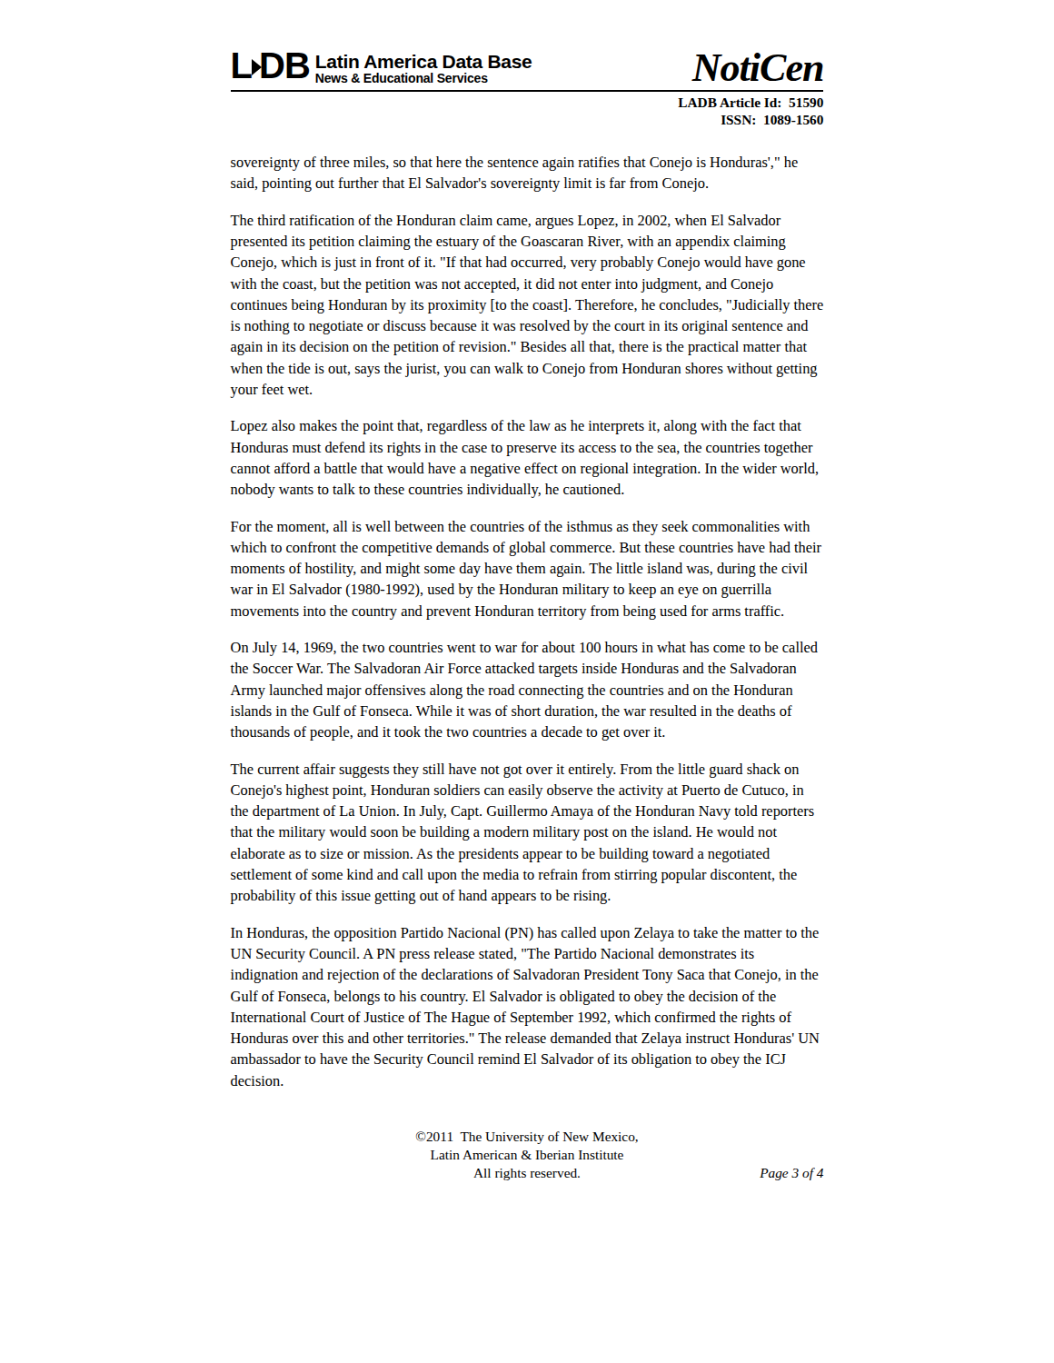L DB
Latin America Data Base
News & Educational Services
NotiCen
LADB Article Id: 51590
ISSN: 1089-1560
sovereignty of three miles, so that here the sentence again ratifies that Conejo is Honduras'," he said, pointing out further that El Salvador's sovereignty limit is far from Conejo.
The third ratification of the Honduran claim came, argues Lopez, in 2002, when El Salvador presented its petition claiming the estuary of the Goascaran River, with an appendix claiming Conejo, which is just in front of it. "If that had occurred, very probably Conejo would have gone with the coast, but the petition was not accepted, it did not enter into judgment, and Conejo continues being Honduran by its proximity [to the coast]. Therefore, he concludes, "Judicially there is nothing to negotiate or discuss because it was resolved by the court in its original sentence and again in its decision on the petition of revision." Besides all that, there is the practical matter that when the tide is out, says the jurist, you can walk to Conejo from Honduran shores without getting your feet wet.
Lopez also makes the point that, regardless of the law as he interprets it, along with the fact that Honduras must defend its rights in the case to preserve its access to the sea, the countries together cannot afford a battle that would have a negative effect on regional integration. In the wider world, nobody wants to talk to these countries individually, he cautioned.
For the moment, all is well between the countries of the isthmus as they seek commonalities with which to confront the competitive demands of global commerce. But these countries have had their moments of hostility, and might some day have them again. The little island was, during the civil war in El Salvador (1980-1992), used by the Honduran military to keep an eye on guerrilla movements into the country and prevent Honduran territory from being used for arms traffic.
On July 14, 1969, the two countries went to war for about 100 hours in what has come to be called the Soccer War. The Salvadoran Air Force attacked targets inside Honduras and the Salvadoran Army launched major offensives along the road connecting the countries and on the Honduran islands in the Gulf of Fonseca. While it was of short duration, the war resulted in the deaths of thousands of people, and it took the two countries a decade to get over it.
The current affair suggests they still have not got over it entirely. From the little guard shack on Conejo's highest point, Honduran soldiers can easily observe the activity at Puerto de Cutuco, in the department of La Union. In July, Capt. Guillermo Amaya of the Honduran Navy told reporters that the military would soon be building a modern military post on the island. He would not elaborate as to size or mission. As the presidents appear to be building toward a negotiated settlement of some kind and call upon the media to refrain from stirring popular discontent, the probability of this issue getting out of hand appears to be rising.
In Honduras, the opposition Partido Nacional (PN) has called upon Zelaya to take the matter to the UN Security Council. A PN press release stated, "The Partido Nacional demonstrates its indignation and rejection of the declarations of Salvadoran President Tony Saca that Conejo, in the Gulf of Fonseca, belongs to his country. El Salvador is obligated to obey the decision of the International Court of Justice of The Hague of September 1992, which confirmed the rights of Honduras over this and other territories." The release demanded that Zelaya instruct Honduras' UN ambassador to have the Security Council remind El Salvador of its obligation to obey the ICJ decision.
©2011 The University of New Mexico,
Latin American & Iberian Institute
All rights reserved. Page 3 of 4